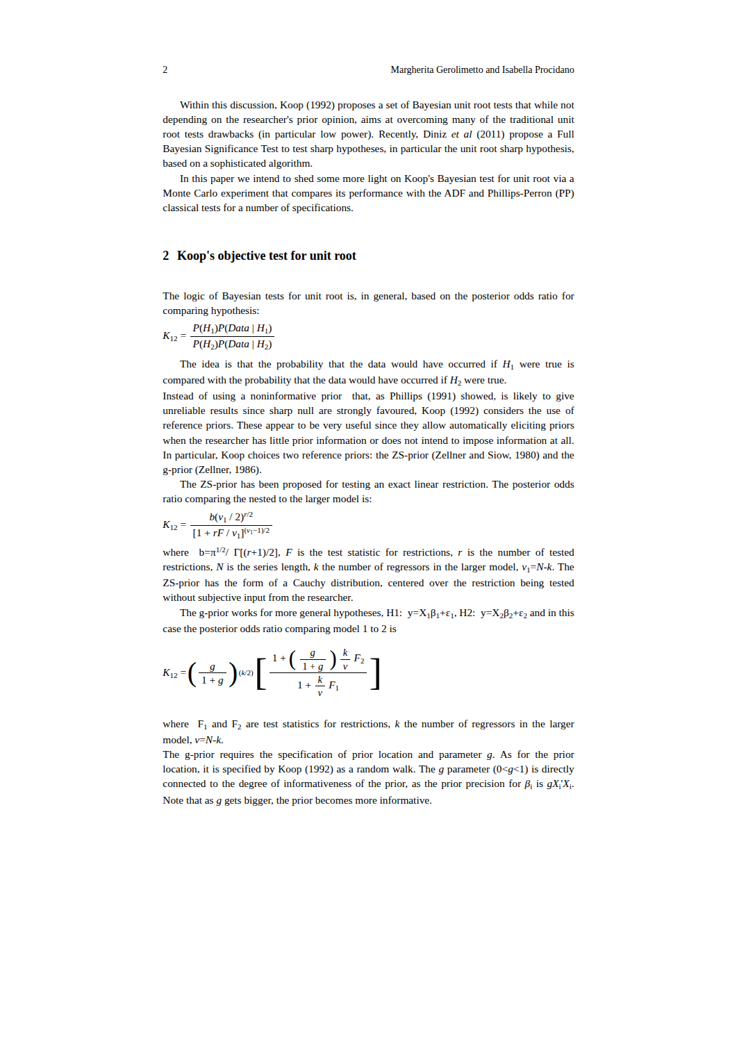2 Margherita Gerolimetto and Isabella Procidano
Within this discussion, Koop (1992) proposes a set of Bayesian unit root tests that while not depending on the researcher's prior opinion, aims at overcoming many of the traditional unit root tests drawbacks (in particular low power). Recently, Diniz et al (2011) propose a Full Bayesian Significance Test to test sharp hypotheses, in particular the unit root sharp hypothesis, based on a sophisticated algorithm.
In this paper we intend to shed some more light on Koop's Bayesian test for unit root via a Monte Carlo experiment that compares its performance with the ADF and Phillips-Perron (PP) classical tests for a number of specifications.
2 Koop's objective test for unit root
The logic of Bayesian tests for unit root is, in general, based on the posterior odds ratio for comparing hypothesis:
K12 = P(H1)P(Data | H1) P(H2)P(Data | H2)
The idea is that the probability that the data would have occurred if H1 were true is compared with the probability that the data would have occurred if H2 were true.
Instead of using a noninformative prior that, as Phillips (1991) showed, is likely to give unreliable results since sharp null are strongly favoured, Koop (1992) considers the use of reference priors. These appear to be very useful since they allow automatically eliciting priors when the researcher has little prior information or does not intend to impose information at all. In particular, Koop choices two reference priors: the ZS-prior (Zellner and Siow, 1980) and the g-prior (Zellner, 1986).
The ZS-prior has been proposed for testing an exact linear restriction. The posterior odds ratio comparing the nested to the larger model is:
K12 = b(v1 / 2)r/2 [1 + rF / v1](v1−1)/2
where b=π1/2/ Γ[(r+1)/2], F is the test statistic for restrictions, r is the number of tested restrictions, N is the series length, k the number of regressors in the larger model, v1=N-k. The ZS-prior has the form of a Cauchy distribution, centered over the restriction being tested without subjective input from the researcher.
The g-prior works for more general hypotheses, H1: y=X1β1+ε1, H2: y=X2β2+ε2 and in this case the posterior odds ratio comparing model 1 to 2 is
K12 = ( g 1 + g )(k/2) [ 1 + ( g 1 + g ) k v F2 1 + k v F1 ]
where F1 and F2 are test statistics for restrictions, k the number of regressors in the larger model, v=N-k.
The g-prior requires the specification of prior location and parameter g. As for the prior location, it is specified by Koop (1992) as a random walk. The g parameter (0<g<1) is directly connected to the degree of informativeness of the prior, as the prior precision for βi is gXi'Xi. Note that as g gets bigger, the prior becomes more informative.